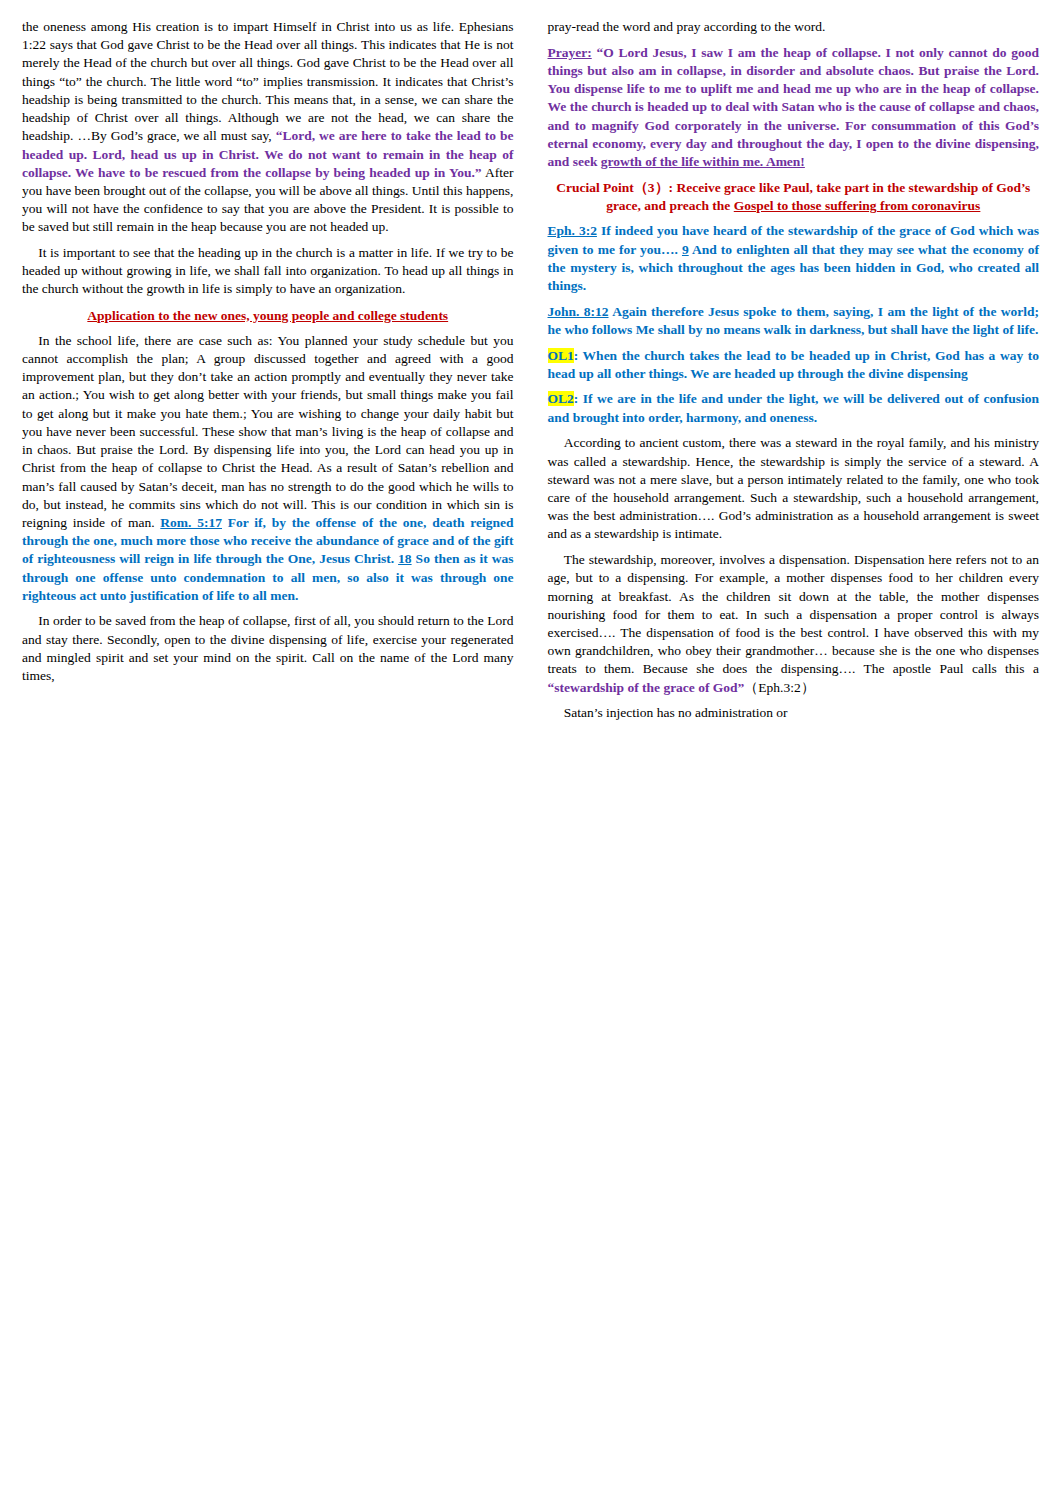the oneness among His creation is to impart Himself in Christ into us as life. Ephesians 1:22 says that God gave Christ to be the Head over all things. This indicates that He is not merely the Head of the church but over all things. God gave Christ to be the Head over all things “to” the church. The little word “to” implies transmission. It indicates that Christ’s headship is being transmitted to the church. This means that, in a sense, we can share the headship of Christ over all things. Although we are not the head, we can share the headship. …By God’s grace, we all must say, “Lord, we are here to take the lead to be headed up. Lord, head us up in Christ. We do not want to remain in the heap of collapse. We have to be rescued from the collapse by being headed up in You.” After you have been brought out of the collapse, you will be above all things. Until this happens, you will not have the confidence to say that you are above the President. It is possible to be saved but still remain in the heap because you are not headed up.
It is important to see that the heading up in the church is a matter in life. If we try to be headed up without growing in life, we shall fall into organization. To head up all things in the church without the growth in life is simply to have an organization.
Application to the new ones, young people and college students
In the school life, there are case such as: You planned your study schedule but you cannot accomplish the plan; A group discussed together and agreed with a good improvement plan, but they don’t take an action promptly and eventually they never take an action.; You wish to get along better with your friends, but small things make you fail to get along but it make you hate them.; You are wishing to change your daily habit but you have never been successful. These show that man’s living is the heap of collapse and in chaos. But praise the Lord. By dispensing life into you, the Lord can head you up in Christ from the heap of collapse to Christ the Head. As a result of Satan’s rebellion and man’s fall caused by Satan’s deceit, man has no strength to do the good which he wills to do, but instead, he commits sins which do not will. This is our condition in which sin is reigning inside of man. Rom. 5:17 For if, by the offense of the one, death reigned through the one, much more those who receive the abundance of grace and of the gift of righteousness will reign in life through the One, Jesus Christ. 18 So then as it was through one offense unto condemnation to all men, so also it was through one righteous act unto justification of life to all men.
In order to be saved from the heap of collapse, first of all, you should return to the Lord and stay there. Secondly, open to the divine dispensing of life, exercise your regenerated and mingled spirit and set your mind on the spirit. Call on the name of the Lord many times,
pray-read the word and pray according to the word.
Prayer: “O Lord Jesus, I saw I am the heap of collapse. I not only cannot do good things but also am in collapse, in disorder and absolute chaos. But praise the Lord. You dispense life to me to uplift me and head me up who are in the heap of collapse. We the church is headed up to deal with Satan who is the cause of collapse and chaos, and to magnify God corporately in the universe. For consummation of this God’s eternal economy, every day and throughout the day, I open to the divine dispensing, and seek growth of the life within me. Amen!
Crucial Point（3）: Receive grace like Paul, take part in the stewardship of God’s grace, and preach the Gospel to those suffering from coronavirus
Eph. 3:2 If indeed you have heard of the stewardship of the grace of God which was given to me for you…. 9 And to enlighten all that they may see what the economy of the mystery is, which throughout the ages has been hidden in God, who created all things.
John. 8:12 Again therefore Jesus spoke to them, saying, I am the light of the world; he who follows Me shall by no means walk in darkness, but shall have the light of life.
OL1: When the church takes the lead to be headed up in Christ, God has a way to head up all other things. We are headed up through the divine dispensing
OL2: If we are in the life and under the light, we will be delivered out of confusion and brought into order, harmony, and oneness.
According to ancient custom, there was a steward in the royal family, and his ministry was called a stewardship. Hence, the stewardship is simply the service of a steward. A steward was not a mere slave, but a person intimately related to the family, one who took care of the household arrangement. Such a stewardship, such a household arrangement, was the best administration…. God’s administration as a household arrangement is sweet and as a stewardship is intimate.
The stewardship, moreover, involves a dispensation. Dispensation here refers not to an age, but to a dispensing. For example, a mother dispenses food to her children every morning at breakfast. As the children sit down at the table, the mother dispenses nourishing food for them to eat. In such a dispensation a proper control is always exercised…. The dispensation of food is the best control. I have observed this with my own grandchildren, who obey their grandmother… because she is the one who dispenses treats to them. Because she does the dispensing…. The apostle Paul calls this a “stewardship of the grace of God”（Eph.3:2）
Satan’s injection has no administration or